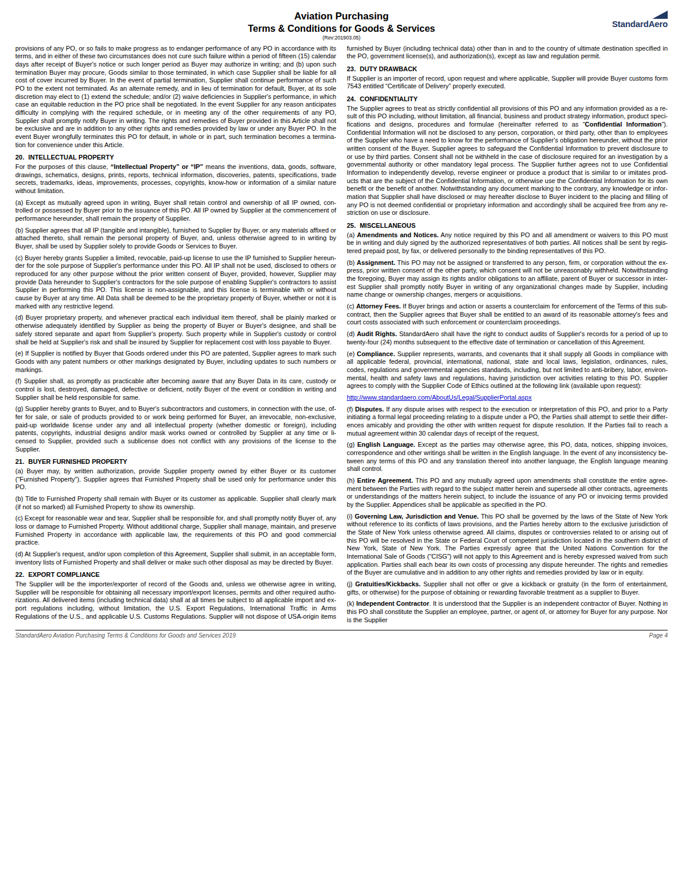Standard Aero
Aviation Purchasing
Terms & Conditions for Goods & Services
(Rev:201903.05)
provisions of any PO, or so fails to make progress as to endanger performance of any PO in accordance with its terms, and in either of these two circumstances does not cure such failure within a period of fifteen (15) calendar days after receipt of Buyer's notice or such longer period as Buyer may authorize in writing; and (b) upon such termination Buyer may procure, Goods similar to those terminated, in which case Supplier shall be liable for all cost of cover incurred by Buyer. In the event of partial termination, Supplier shall continue performance of such PO to the extent not terminated. As an alternate remedy, and in lieu of termination for default, Buyer, at its sole discretion may elect to (1) extend the schedule; and/or (2) waive deficiencies in Supplier's performance, in which case an equitable reduction in the PO price shall be negotiated. In the event Supplier for any reason anticipates difficulty in complying with the required schedule, or in meeting any of the other requirements of any PO, Supplier shall promptly notify Buyer in writing. The rights and remedies of Buyer provided in this Article shall not be exclusive and are in addition to any other rights and remedies provided by law or under any Buyer PO. In the event Buyer wrongfully terminates this PO for default, in whole or in part, such termination becomes a termination for convenience under this Article.
20. INTELLECTUAL PROPERTY
For the purposes of this clause, “Intellectual Property” or “IP” means the inventions, data, goods, software, drawings, schematics, designs, prints, reports, technical information, discoveries, patents, specifications, trade secrets, trademarks, ideas, improvements, processes, copyrights, know-how or information of a similar nature without limitation.
(a) Except as mutually agreed upon in writing, Buyer shall retain control and ownership of all IP owned, controlled or possessed by Buyer prior to the issuance of this PO. All IP owned by Supplier at the commencement of performance hereunder, shall remain the property of Supplier.
(b) Supplier agrees that all IP (tangible and intangible), furnished to Supplier by Buyer, or any materials affixed or attached thereto, shall remain the personal property of Buyer, and, unless otherwise agreed to in writing by Buyer, shall be used by Supplier solely to provide Goods or Services to Buyer.
(c) Buyer hereby grants Supplier a limited, revocable, paid-up license to use the IP furnished to Supplier hereunder for the sole purpose of Supplier's performance under this PO. All IP shall not be used, disclosed to others or reproduced for any other purpose without the prior written consent of Buyer, provided, however, Supplier may provide Data hereunder to Supplier's contractors for the sole purpose of enabling Supplier's contractors to assist Supplier in performing this PO. This license is non-assignable, and this license is terminable with or without cause by Buyer at any time. All Data shall be deemed to be the proprietary property of Buyer, whether or not it is marked with any restrictive legend.
(d) Buyer proprietary property, and whenever practical each individual item thereof, shall be plainly marked or otherwise adequately identified by Supplier as being the property of Buyer or Buyer's designee, and shall be safely stored separate and apart from Supplier's property. Such property while in Supplier's custody or control shall be held at Supplier's risk and shall be insured by Supplier for replacement cost with loss payable to Buyer.
(e) If Supplier is notified by Buyer that Goods ordered under this PO are patented, Supplier agrees to mark such Goods with any patent numbers or other markings designated by Buyer, including updates to such numbers or markings.
(f) Supplier shall, as promptly as practicable after becoming aware that any Buyer Data in its care, custody or control is lost, destroyed, damaged, defective or deficient, notify Buyer of the event or condition in writing and Supplier shall be held responsible for same.
(g) Supplier hereby grants to Buyer, and to Buyer's subcontractors and customers, in connection with the use, offer for sale, or sale of products provided to or work being performed for Buyer, an irrevocable, non-exclusive, paid-up worldwide license under any and all intellectual property (whether domestic or foreign), including patents, copyrights, industrial designs and/or mask works owned or controlled by Supplier at any time or licensed to Supplier, provided such a sublicense does not conflict with any provisions of the license to the Supplier.
21. BUYER FURNISHED PROPERTY
(a) Buyer may, by written authorization, provide Supplier property owned by either Buyer or its customer (“Furnished Property”). Supplier agrees that Furnished Property shall be used only for performance under this PO.
(b) Title to Furnished Property shall remain with Buyer or its customer as applicable. Supplier shall clearly mark (if not so marked) all Furnished Property to show its ownership.
(c) Except for reasonable wear and tear, Supplier shall be responsible for, and shall promptly notify Buyer of, any loss or damage to Furnished Property. Without additional charge, Supplier shall manage, maintain, and preserve Furnished Property in accordance with applicable law, the requirements of this PO and good commercial practice.
(d) At Supplier's request, and/or upon completion of this Agreement, Supplier shall submit, in an acceptable form, inventory lists of Furnished Property and shall deliver or make such other disposal as may be directed by Buyer.
22. EXPORT COMPLIANCE
The Supplier will be the importer/exporter of record of the Goods and, unless we otherwise agree in writing, Supplier will be responsible for obtaining all necessary import/export licenses, permits and other required authorizations. All delivered items (including technical data) shall at all times be subject to all applicable import and export regulations including, without limitation, the U.S. Export Regulations, International Traffic in Arms Regulations of the U.S., and applicable U.S. Customs Regulations. Supplier will not dispose of USA-origin items furnished by Buyer (including technical data) other than in and to the country of ultimate destination specified in the PO, government license(s), and authorization(s), except as law and regulation permit.
23. DUTY DRAWBACK
If Supplier is an importer of record, upon request and where applicable, Supplier will provide Buyer customs form 7543 entitled “Certificate of Delivery” properly executed.
24. CONFIDENTIALITY
The Supplier agrees to treat as strictly confidential all provisions of this PO and any information provided as a result of this PO including, without limitation, all financial, business and product strategy information, product specifications and designs, procedures and formulae (hereinafter referred to as “Confidential Information”). Confidential Information will not be disclosed to any person, corporation, or third party, other than to employees of the Supplier who have a need to know for the performance of Supplier's obligation hereunder, without the prior written consent of the Buyer. Supplier agrees to safeguard the Confidential Information to prevent disclosure to or use by third parties. Consent shall not be withheld in the case of disclosure required for an investigation by a governmental authority or other mandatory legal process. The Supplier further agrees not to use Confidential Information to independently develop, reverse engineer or produce a product that is similar to or imitates products that are the subject of the Confidential Information, or otherwise use the Confidential Information for its own benefit or the benefit of another. Notwithstanding any document marking to the contrary, any knowledge or information that Supplier shall have disclosed or may hereafter disclose to Buyer incident to the placing and filling of any PO is not deemed confidential or proprietary information and accordingly shall be acquired free from any restriction on use or disclosure.
25. MISCELLANEOUS
(a) Amendments and Notices. Any notice required by this PO and all amendment or waivers to this PO must be in writing and duly signed by the authorized representatives of both parties. All notices shall be sent by registered prepaid post, by fax, or delivered personally to the binding representatives of this PO.
(b) Assignment. This PO may not be assigned or transferred to any person, firm, or corporation without the express, prior written consent of the other party, which consent will not be unreasonably withheld. Notwithstanding the foregoing, Buyer may assign its rights and/or obligations to an affiliate, parent of Buyer or successor in interest Supplier shall promptly notify Buyer in writing of any organizational changes made by Supplier, including name change or ownership changes, mergers or acquisitions.
(c) Attorney Fees. If Buyer brings and action or asserts a counterclaim for enforcement of the Terms of this subcontract, then the Supplier agrees that Buyer shall be entitled to an award of its reasonable attorney's fees and court costs associated with such enforcement or counterclaim proceedings.
(d) Audit Rights. StandardAero shall have the right to conduct audits of Supplier's records for a period of up to twenty-four (24) months subsequent to the effective date of termination or cancellation of this Agreement.
(e) Compliance. Supplier represents, warrants, and covenants that it shall supply all Goods in compliance with all applicable federal, provincial, international, national, state and local laws, legislation, ordinances, rules, codes, regulations and governmental agencies standards, including, but not limited to anti-bribery, labor, environmental, health and safety laws and regulations, having jurisdiction over activities relating to this PO. Supplier agrees to comply with the Supplier Code of Ethics outlined at the following link (available upon request):
http://www.standardaero.com/AboutUs/Legal/SupplierPortal.aspx
(f) Disputes. If any dispute arises with respect to the execution or interpretation of this PO, and prior to a Party initiating a formal legal proceeding relating to a dispute under a PO, the Parties shall attempt to settle their differences amicably and providing the other with written request for dispute resolution. If the Parties fail to reach a mutual agreement within 30 calendar days of receipt of the request,
(g) English Language. Except as the parties may otherwise agree, this PO, data, notices, shipping invoices, correspondence and other writings shall be written in the English language. In the event of any inconsistency between any terms of this PO and any translation thereof into another language, the English language meaning shall control.
(h) Entire Agreement. This PO and any mutually agreed upon amendments shall constitute the entire agreement between the Parties with regard to the subject matter herein and supersede all other contracts, agreements or understandings of the matters herein subject, to include the issuance of any PO or invoicing terms provided by the Supplier. Appendices shall be applicable as specified in the PO.
(i) Governing Law, Jurisdiction and Venue. This PO shall be governed by the laws of the State of New York without reference to its conflicts of laws provisions, and the Parties hereby attorn to the exclusive jurisdiction of the State of New York unless otherwise agreed. All claims, disputes or controversies related to or arising out of this PO will be resolved in the State or Federal Court of competent jurisdiction located in the southern district of New York, State of New York. The Parties expressly agree that the United Nations Convention for the International Sale of Goods (“CISG”) will not apply to this Agreement and is hereby expressed waived from such application. Parties shall each bear its own costs of processing any dispute hereunder. The rights and remedies of the Buyer are cumulative and in addition to any other rights and remedies provided by law or in equity.
(j) Gratuities/Kickbacks. Supplier shall not offer or give a kickback or gratuity (in the form of entertainment, gifts, or otherwise) for the purpose of obtaining or rewarding favorable treatment as a supplier to Buyer.
(k) Independent Contractor. It is understood that the Supplier is an independent contractor of Buyer. Nothing in this PO shall constitute the Supplier an employee, partner, or agent of, or attorney for Buyer for any purpose. Nor is the Supplier
StandardAero Aviation Purchasing Terms & Conditions for Goods and Services 2019 Page 4